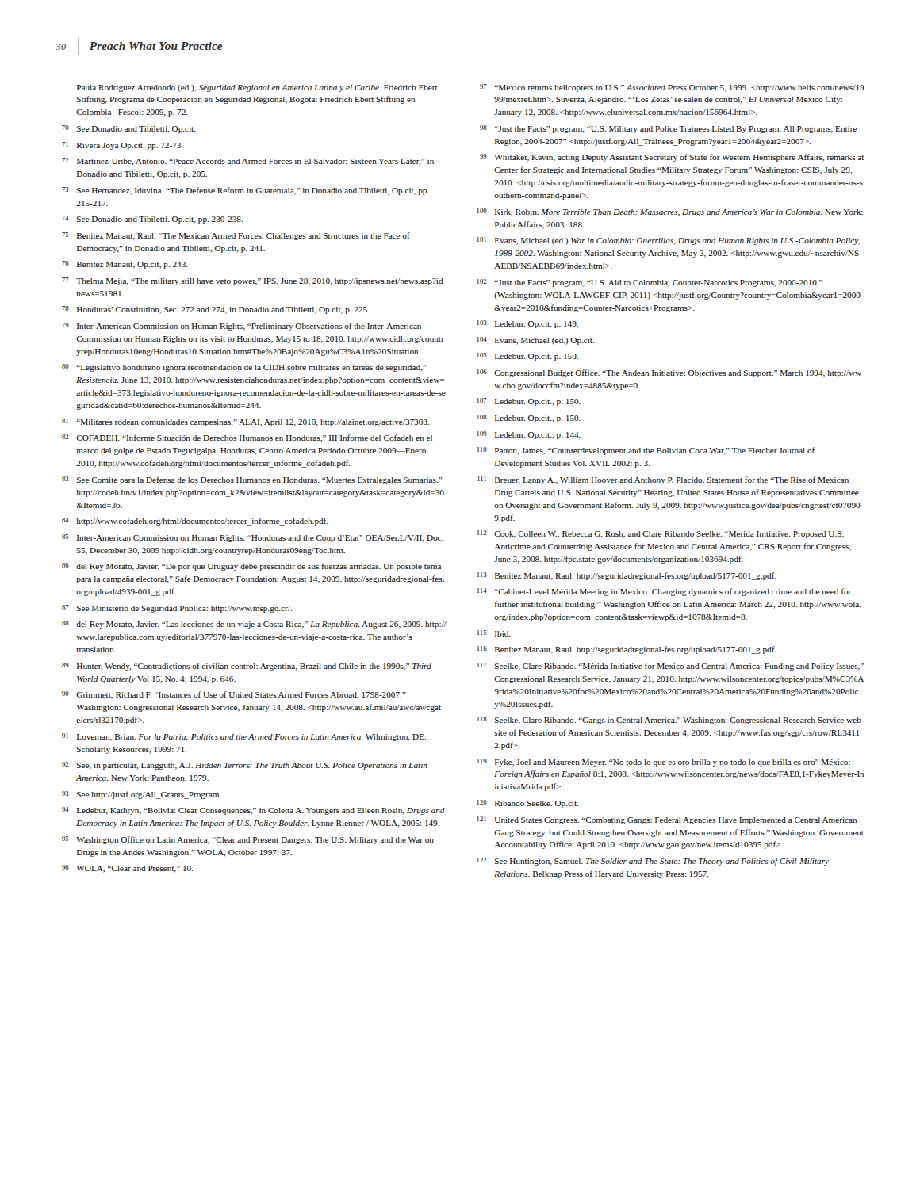30 Preach What You Practice
Paula Rodriguez Arredondo (ed.), Seguridad Regional en America Latina y el Caribe. Friedrich Ebert Stiftung, Programa de Cooperación en Seguridad Regional, Bogota: Friedrich Ebert Stiftung en Colombia –Fescol: 2009, p. 72.
70 See Donadio and Tibiletti, Op.cit.
71 Rivera Joya Op.cit. pp. 72-73.
72 Martinez-Uribe, Antonio. “Peace Accords and Armed Forces in El Salvador: Sixteen Years Later,” in Donadio and Tibiletti, Op.cit, p. 205.
73 See Hernandez, Iduvina. “The Defense Reform in Guatemala,” in Donadio and Tibiletti, Op.cit, pp. 215-217.
74 See Donadio and Tibiletti. Op.cit, pp. 230-238.
75 Benitez Manaut, Raul. “The Mexican Armed Forces: Challenges and Structures in the Face of Democracy,” in Donadio and Tibiletti, Op.cit, p. 241.
76 Benitez Manaut, Op.cit, p. 243.
77 Thelma Mejia, “The military still have veto power,” IPS, June 28, 2010, http://ipsnews.net/news.asp?idnews=51981.
78 Honduras’ Constitution, Sec. 272 and 274, in Donadio and Tibiletti, Op.cit, p. 225.
79 Inter-American Commission on Human Rights, “Preliminary Observations of the Inter-American Commission on Human Rights on its visit to Honduras, May15 to 18, 2010. http://www.cidh.org/countryrep/Honduras10eng/Honduras10.Situation.htm#The%20Bajo%20Agu%C3%A1n%20Situation.
80“Legislativo hondureño ignora recomendación de la CIDH sobre militares en tareas de seguridad,” Resistencia. June 13, 2010. http://www.resistenciahonduras.net/index.php?option=com_content&view=article&id=373:legislativo-hondureno-ignora-recomendacion-de-la-cidh-sobre-militares-en-tareas-de-seguridad&catid=60:derechos-humanos&Itemid=244.
81“Militares rodean comunidades campesinas,” ALAI, April 12, 2010, http://alainet.org/active/37303.
82 COFADEH. “Informe Situación de Derechos Humanos en Honduras,” III Informe del Cofadeh en el marco del golpe de Estado Tegucigalpa, Honduras, Centro América Período Octubre 2009—Enero 2010, http://www.cofadeh.org/html/documentos/tercer_informe_cofadeh.pdf.
83 See Comite para la Defensa de los Derechos Humanos en Honduras. “Muertes Extralegales Sumarias.” http://codeh.hn/v1/index.php?option=com_k2&view=itemlist&layout=category&task=category&id=30&Itemid=36.
84 http://www.cofadeh.org/html/documentos/tercer_informe_cofadeh.pdf.
85 Inter-American Commission on Human Rights. “Honduras and the Coup d’Etat” OEA/Ser.L/V/II, Doc. 55, December 30, 2009 http://cidh.org/countryrep/Honduras09eng/Toc.htm.
86del Rey Morato, Javier. “De por qué Uruguay debe prescindir de sus fuerzas armadas. Un posible tema para la campaña electoral,” Safe Democracy Foundation: August 14, 2009. http://seguridadregional-fes.org/upload/4939-001_g.pdf.
87 See Ministerio de Seguridad Publica: http://www.msp.go.cr/.
88del Rey Morato, Javier. “Las lecciones de un viaje a Costa Rica,” La Republica. August 26, 2009. http://www.larepublica.com.uy/editorial/377970-las-lecciones-de-un-viaje-a-costa-rica. The author’s translation.
89 Hunter, Wendy, “Contradictions of civilian control: Argentina, Brazil and Chile in the 1990s,” Third World Quarterly Vol 15, No. 4: 1994, p. 646.
90 Grimmett, Richard F. “Instances of Use of United States Armed Forces Abroad, 1798-2007.” Washington: Congressional Research Service, January 14, 2008. <http://www.au.af.mil/au/awc/awcgate/crs/rl32170.pdf>.
91 Loveman, Brian. For la Patria: Politics and the Armed Forces in Latin America. Wilmington, DE: Scholarly Resources, 1999: 71.
92 See, in particular, Langguth, A.J. Hidden Terrors: The Truth About U.S. Police Operations in Latin America. New York: Pantheon, 1979.
93 See http://justf.org/All_Grants_Program.
94 Ledebur, Kathryn, “Bolivia: Clear Consequences,” in Coletta A. Youngers and Eileen Rosin, Drugs and Democracy in Latin America: The Impact of U.S. Policy Boulder. Lynne Rienner / WOLA, 2005: 149.
95 Washington Office on Latin America, “Clear and Present Dangers: The U.S. Military and the War on Drugs in the Andes Washington.” WOLA, October 1997: 37.
96 WOLA, “Clear and Present,” 10.
97“Mexico returns helicopters to U.S.” Associated Press October 5, 1999. <http://www.helis.com/news/1999/mexret.htm>. Suverza, Alejandro. “‘Los Zetas’ se salen de control,” El Universal Mexico City: January 12, 2008. <http://www.eluniversal.com.mx/nacion/156964.html>.
98“Just the Facts” program, “U.S. Military and Police Trainees Listed By Program, All Programs, Entire Region, 2004-2007” <http://justf.org/All_Trainees_Program?year1=2004&year2=2007>.
99 Whitaker, Kevin, acting Deputy Assistant Secretary of State for Western Hemisphere Affairs, remarks at Center for Strategic and International Studies “Military Strategy Forum” Washington: CSIS, July 29, 2010. <http://csis.org/multimedia/audio-military-strategy-forum-gen-douglas-m-fraser-commander-us-southern-command-panel>.
100 Kirk, Robin. More Terrible Than Death: Massacres, Drugs and America’s War in Colombia. New York: PublicAffairs, 2003: 188.
101 Evans, Michael (ed.) War in Colombia: Guerrillas, Drugs and Human Rights in U.S.-Colombia Policy, 1988-2002. Washington: National Security Archive, May 3, 2002. <http://www.gwu.edu/~nsarchiv/NSAEBB/NSAEBB69/index.html>.
102“Just the Facts” program, “U.S. Aid to Colombia, Counter-Narcotics Programs, 2000-2010,” (Washington: WOLA-LAWGEF-CIP, 2011) <http://justf.org/Country?country=Colombia&year1=2000&year2=2010&funding=Counter-Narcotics+Programs>.
103 Ledebur. Op.cit. p. 149.
104 Evans, Michael (ed.) Op.cit.
105 Ledebur. Op.cit. p. 150.
106 Congressional Budget Office. “The Andean Initiative: Objectives and Support.” March 1994, http://www.cbo.gov/doccfm?index=4885&type=0.
107 Ledebur. Op.cit., p. 150.
108 Ledebur. Op.cit., p. 150.
109 Ledebur. Op.cit., p. 144.
110 Patton, James, “Counterdevelopment and the Bolivian Coca War,” The Fletcher Journal of Development Studies Vol. XVII. 2002: p. 3.
111 Breuer, Lanny A., William Hoover and Anthony P. Placido. Statement for the “The Rise of Mexican Drug Cartels and U.S. National Security” Hearing, United States House of Representatives Committee on Oversight and Government Reform. July 9, 2009. http://www.justice.gov/dea/pubs/cngrtest/ct070909.pdf.
112 Cook, Colleen W., Rebecca G. Rush, and Clare Ribando Seelke. “Merida Initiative: Proposed U.S. Anticrime and Counterdrug Assistance for Mexico and Central America,” CRS Report for Congress, June 3, 2008. http://fpc.state.gov/documents/organization/103694.pdf.
113 Benitez Manaut, Raul. http://seguridadregional-fes.org/upload/5177-001_g.pdf.
114“Cabinet-Level Mérida Meeting in Mexico: Changing dynamics of organized crime and the need for further institutional building.” Washington Office on Latin America: March 22, 2010. http://www.wola.org/index.php?option=com_content&task=viewp&id=1078&Itemid=8.
115 Ibid.
116 Benítez Manaut, Raul. http://seguridadregional-fes.org/upload/5177-001_g.pdf.
117 Seelke, Clare Ribando. “Mérida Initiative for Mexico and Central America: Funding and Policy Issues,” Congressional Research Service, January 21, 2010. http://www.wilsoncenter.org/topics/pubs/M%C3%A9rida%20Initiative%20for%20Mexico%20and%20Central%20America%20Funding%20and%20Policy%20Issues.pdf.
118 Seelke, Clare Ribando. “Gangs in Central America.” Washington: Congressional Research Service website of Federation of American Scientists: December 4, 2009. <http://www.fas.org/sgp/crs/row/RL34112.pdf>.
119 Fyke, Joel and Maureen Meyer. “No todo lo que es oro brilla y no todo lo que brilla es oro” México: Foreign Affairs en Español 8:1, 2008. <http://www.wilsoncenter.org/news/docs/FAE8,1-FykeyMeyer-IniciativaMrida.pdf>.
120 Ribando Seelke. Op.cit.
121 United States Congress. “Combating Gangs: Federal Agencies Have Implemented a Central American Gang Strategy, but Could Strengthen Oversight and Measurement of Efforts.” Washington: Government Accountability Office: April 2010. <http://www.gao.gov/new.items/d10395.pdf>.
122 See Huntington, Samuel. The Soldier and The State: The Theory and Politics of Civil-Military Relations. Belknap Press of Harvard University Press: 1957.